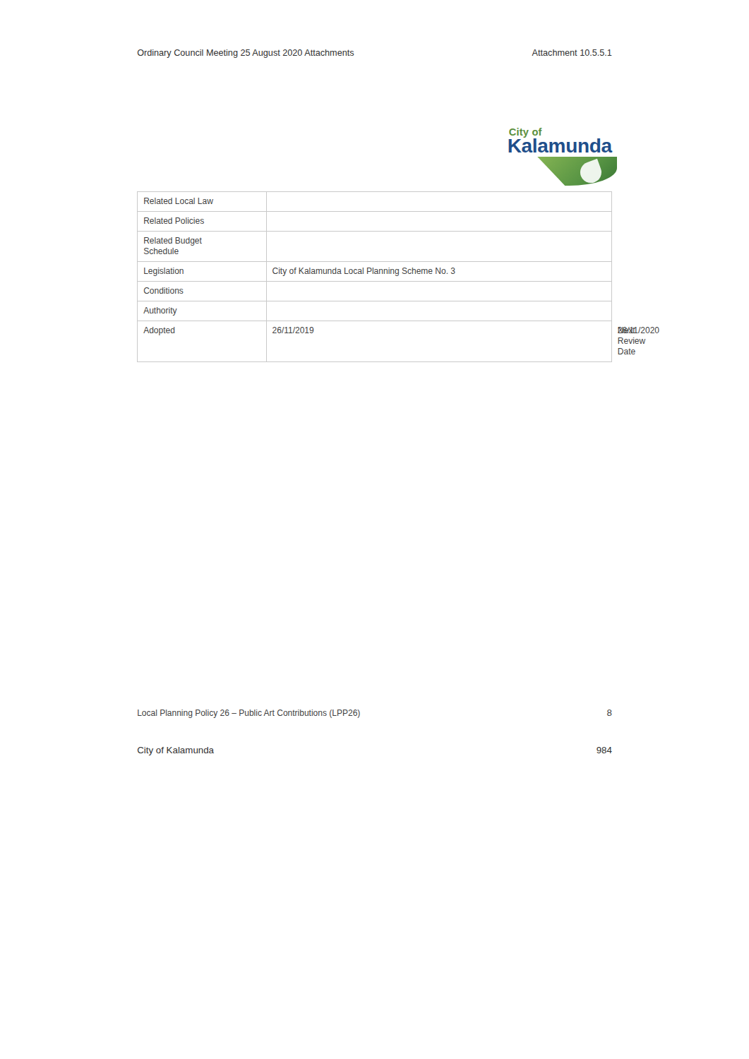Ordinary Council Meeting 25 August 2020 Attachments
Attachment 10.5.5.1
City of
Kalamunda
| Related Local Law | |
| Related Policies | |
| Related Budget Schedule | |
| Legislation | City of Kalamunda Local Planning Scheme No. 3 |
| Conditions | |
| Authority | |
| Adopted | 26/11/2019 | Next Review Date | 26/11/2020 |
Local Planning Policy 26 – Public Art Contributions (LPP26)
8
City of Kalamunda
984